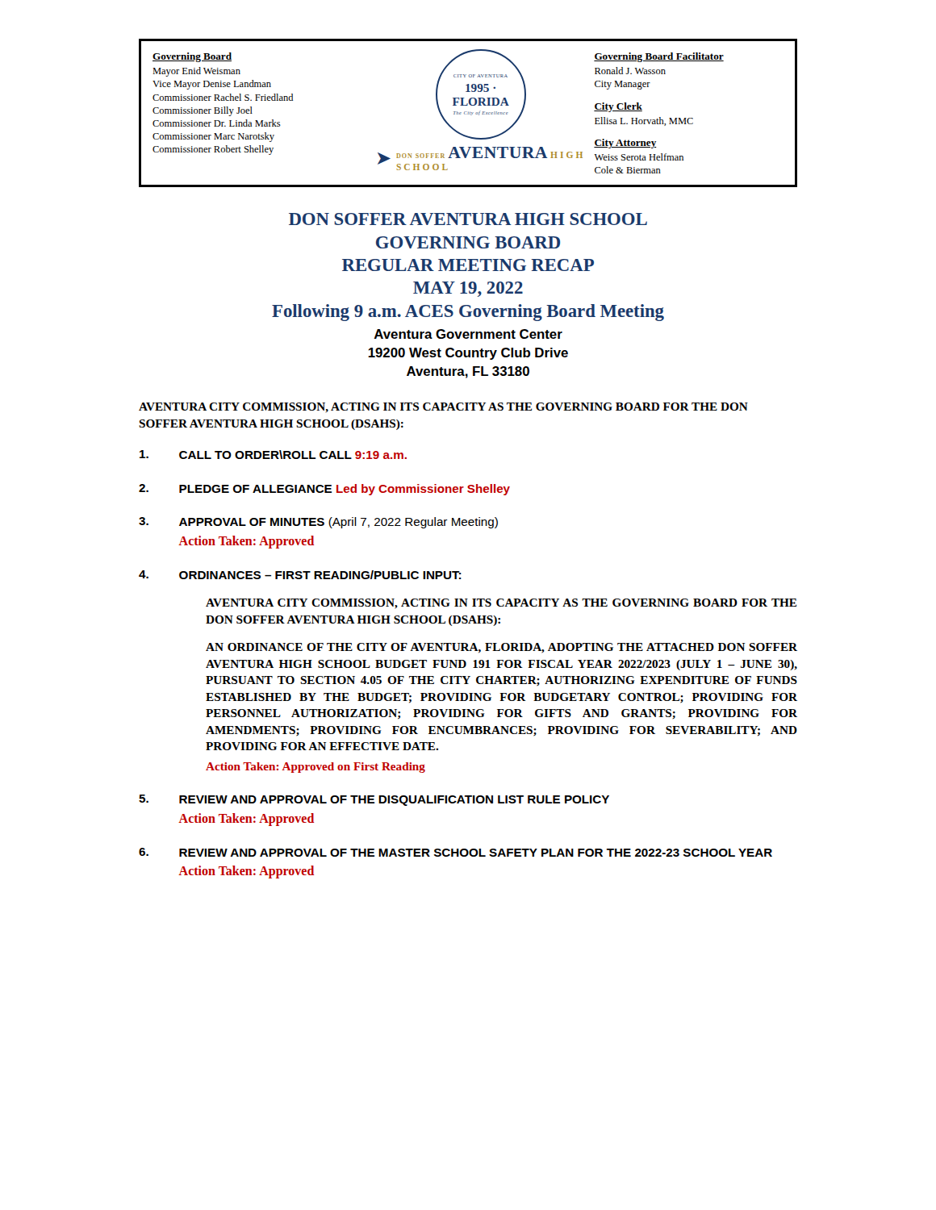Governing Board
Mayor Enid Weisman
Vice Mayor Denise Landman
Commissioner Rachel S. Friedland
Commissioner Billy Joel
Commissioner Dr. Linda Marks
Commissioner Marc Narotsky
Commissioner Robert Shelley
CITY OF AVENTURA 1995 · FLORIDA The City of Excellence
➤ DON SOFFER AVENTURA HIGH SCHOOL
Governing Board Facilitator
Ronald J. Wasson
City Manager
City Clerk
Ellisa L. Horvath, MMC
City Attorney
Weiss Serota Helfman
Cole & Bierman
DON SOFFER AVENTURA HIGH SCHOOL GOVERNING BOARD REGULAR MEETING RECAP MAY 19, 2022 Following 9 a.m. ACES Governing Board Meeting
Aventura Government Center 19200 West Country Club Drive Aventura, FL 33180
AVENTURA CITY COMMISSION, ACTING IN ITS CAPACITY AS THE GOVERNING BOARD FOR THE DON SOFFER AVENTURA HIGH SCHOOL (DSAHS):
CALL TO ORDER\ROLL CALL 9:19 a.m.
PLEDGE OF ALLEGIANCE Led by Commissioner Shelley
APPROVAL OF MINUTES (April 7, 2022 Regular Meeting) Action Taken: Approved
ORDINANCES – FIRST READING/PUBLIC INPUT:
AVENTURA CITY COMMISSION, ACTING IN ITS CAPACITY AS THE GOVERNING BOARD FOR THE DON SOFFER AVENTURA HIGH SCHOOL (DSAHS):
AN ORDINANCE OF THE CITY OF AVENTURA, FLORIDA, ADOPTING THE ATTACHED DON SOFFER AVENTURA HIGH SCHOOL BUDGET FUND 191 FOR FISCAL YEAR 2022/2023 (JULY 1 – JUNE 30), PURSUANT TO SECTION 4.05 OF THE CITY CHARTER; AUTHORIZING EXPENDITURE OF FUNDS ESTABLISHED BY THE BUDGET; PROVIDING FOR BUDGETARY CONTROL; PROVIDING FOR PERSONNEL AUTHORIZATION; PROVIDING FOR GIFTS AND GRANTS; PROVIDING FOR AMENDMENTS; PROVIDING FOR ENCUMBRANCES; PROVIDING FOR SEVERABILITY; AND PROVIDING FOR AN EFFECTIVE DATE.
Action Taken: Approved on First Reading
REVIEW AND APPROVAL OF THE DISQUALIFICATION LIST RULE POLICY Action Taken: Approved
REVIEW AND APPROVAL OF THE MASTER SCHOOL SAFETY PLAN FOR THE 2022-23 SCHOOL YEAR Action Taken: Approved